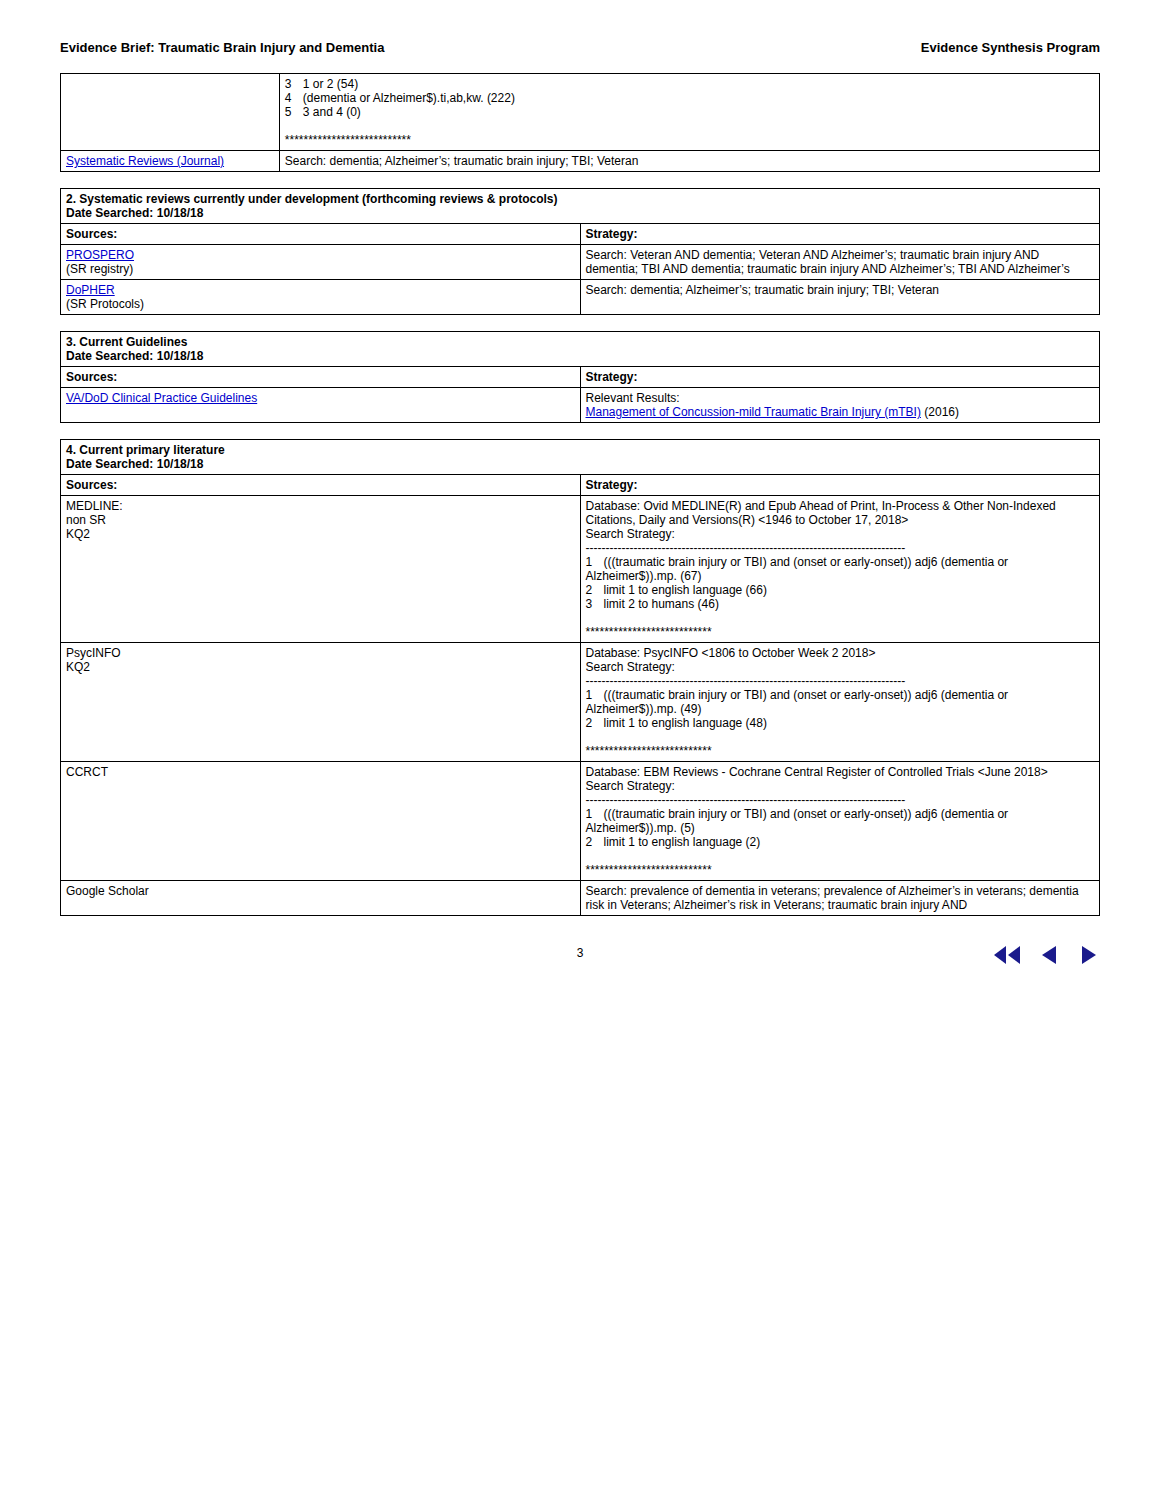Evidence Brief: Traumatic Brain Injury and Dementia Evidence Synthesis Program
| | 3 1 or 2 (54) 4 (dementia or Alzheimer$).ti,ab,kw. (222) 5 3 and 4 (0) *************************** |
| Systematic Reviews (Journal) | Search: dementia; Alzheimer’s; traumatic brain injury; TBI; Veteran |
| 2. Systematic reviews currently under development (forthcoming reviews & protocols) Date Searched: 10/18/18 |
| Sources: | Strategy: |
| PROSPERO (SR registry) | Search: Veteran AND dementia; Veteran AND Alzheimer’s; traumatic brain injury AND dementia; TBI AND dementia; traumatic brain injury AND Alzheimer’s; TBI AND Alzheimer’s |
| DoPHER (SR Protocols) | Search: dementia; Alzheimer’s; traumatic brain injury; TBI; Veteran |
| 3. Current Guidelines Date Searched: 10/18/18 |
| Sources: | Strategy: |
| VA/DoD Clinical Practice Guidelines | Relevant Results: Management of Concussion-mild Traumatic Brain Injury (mTBI) (2016) |
| 4. Current primary literature Date Searched: 10/18/18 |
| Sources: | Strategy: |
| MEDLINE: non SR KQ2 | Database: Ovid MEDLINE(R) and Epub Ahead of Print, In-Process & Other Non-Indexed Citations, Daily and Versions(R) <1946 to October 17, 2018> Search Strategy: -------------------------------------------------------------------------------- 1 (((traumatic brain injury or TBI) and (onset or early-onset)) adj6 (dementia or Alzheimer$)).mp. (67) 2 limit 1 to english language (66) 3 limit 2 to humans (46) *************************** |
| PsycINFO KQ2 | Database: PsycINFO <1806 to October Week 2 2018> Search Strategy: -------------------------------------------------------------------------------- 1 (((traumatic brain injury or TBI) and (onset or early-onset)) adj6 (dementia or Alzheimer$)).mp. (49) 2 limit 1 to english language (48) *************************** |
| CCRCT | Database: EBM Reviews - Cochrane Central Register of Controlled Trials <June 2018> Search Strategy: -------------------------------------------------------------------------------- 1 (((traumatic brain injury or TBI) and (onset or early-onset)) adj6 (dementia or Alzheimer$)).mp. (5) 2 limit 1 to english language (2) *************************** |
| Google Scholar | Search: prevalence of dementia in veterans; prevalence of Alzheimer’s in veterans; dementia risk in Veterans; Alzheimer’s risk in Veterans; traumatic brain injury AND |
3